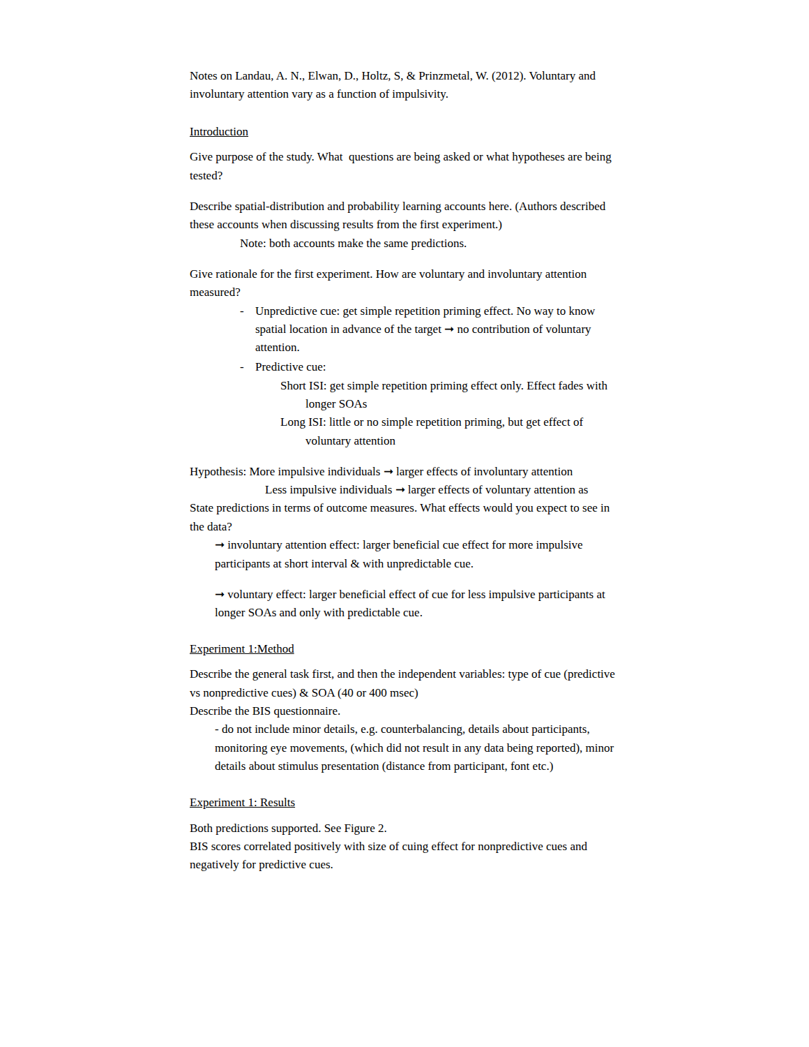Notes on Landau, A. N., Elwan, D., Holtz, S, & Prinzmetal, W. (2012). Voluntary and involuntary attention vary as a function of impulsivity.
Introduction
Give purpose of the study. What questions are being asked or what hypotheses are being tested?
Describe spatial-distribution and probability learning accounts here. (Authors described these accounts when discussing results from the first experiment.)
Note: both accounts make the same predictions.
Give rationale for the first experiment. How are voluntary and involuntary attention measured?
Unpredictive cue: get simple repetition priming effect. No way to know spatial location in advance of the target ➞ no contribution of voluntary attention.
Predictive cue:
Short ISI: get simple repetition priming effect only. Effect fades with
longer SOAs
Long ISI: little or no simple repetition priming, but get effect of
voluntary attention
Hypothesis: More impulsive individuals ➞ larger effects of involuntary attention
Less impulsive individuals ➞ larger effects of voluntary attention as
State predictions in terms of outcome measures. What effects would you expect to see in the data?
➞ involuntary attention effect: larger beneficial cue effect for more impulsive participants at short interval & with unpredictable cue.
➞ voluntary effect: larger beneficial effect of cue for less impulsive participants at longer SOAs and only with predictable cue.
Experiment 1:Method
Describe the general task first, and then the independent variables: type of cue (predictive vs nonpredictive cues) & SOA (40 or 400 msec)
Describe the BIS questionnaire.
- do not include minor details, e.g. counterbalancing, details about participants, monitoring eye movements, (which did not result in any data being reported), minor details about stimulus presentation (distance from participant, font etc.)
Experiment 1: Results
Both predictions supported. See Figure 2.
BIS scores correlated positively with size of cuing effect for nonpredictive cues and negatively for predictive cues.